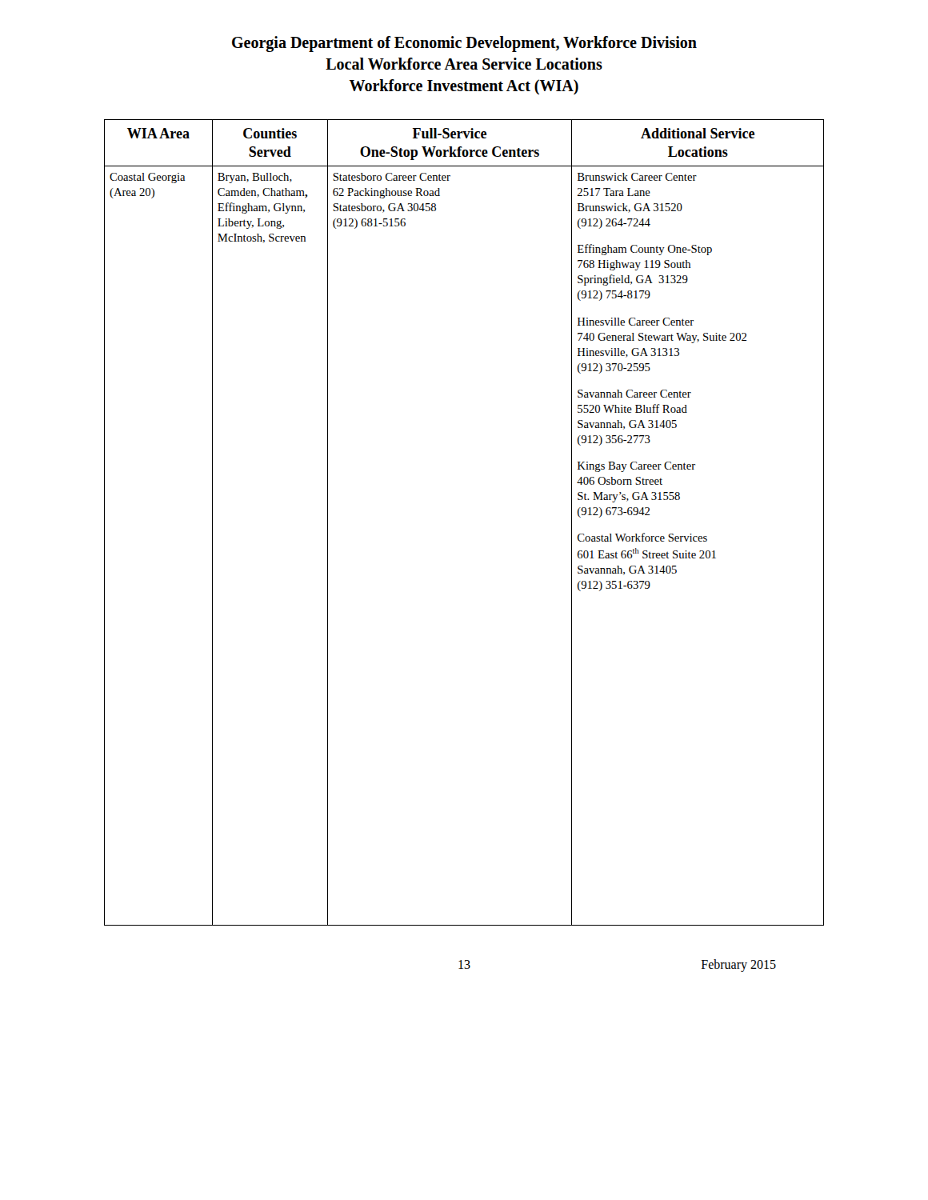Georgia Department of Economic Development, Workforce Division
Local Workforce Area Service Locations
Workforce Investment Act (WIA)
| WIA Area | Counties Served | Full-Service One-Stop Workforce Centers | Additional Service Locations |
| --- | --- | --- | --- |
| Coastal Georgia (Area 20) | Bryan, Bulloch, Camden, Chatham , Effingham, Glynn, Liberty, Long, McIntosh, Screven | Statesboro Career Center 62 Packinghouse Road Statesboro, GA 30458 (912) 681-5156 | Brunswick Career Center 2517 Tara Lane Brunswick, GA 31520 (912) 264-7244 Effingham County One-Stop 768 Highway 119 South Springfield, GA 31329 (912) 754-8179 Hinesville Career Center 740 General Stewart Way, Suite 202 Hinesville, GA 31313 (912) 370-2595 Savannah Career Center 5520 White Bluff Road Savannah, GA 31405 (912) 356-2773 Kings Bay Career Center 406 Osborn Street St. Mary’s, GA 31558 (912) 673-6942 Coastal Workforce Services 601 East 66 th Street Suite 201 Savannah, GA 31405 (912) 351-6379 |
13 February 2015